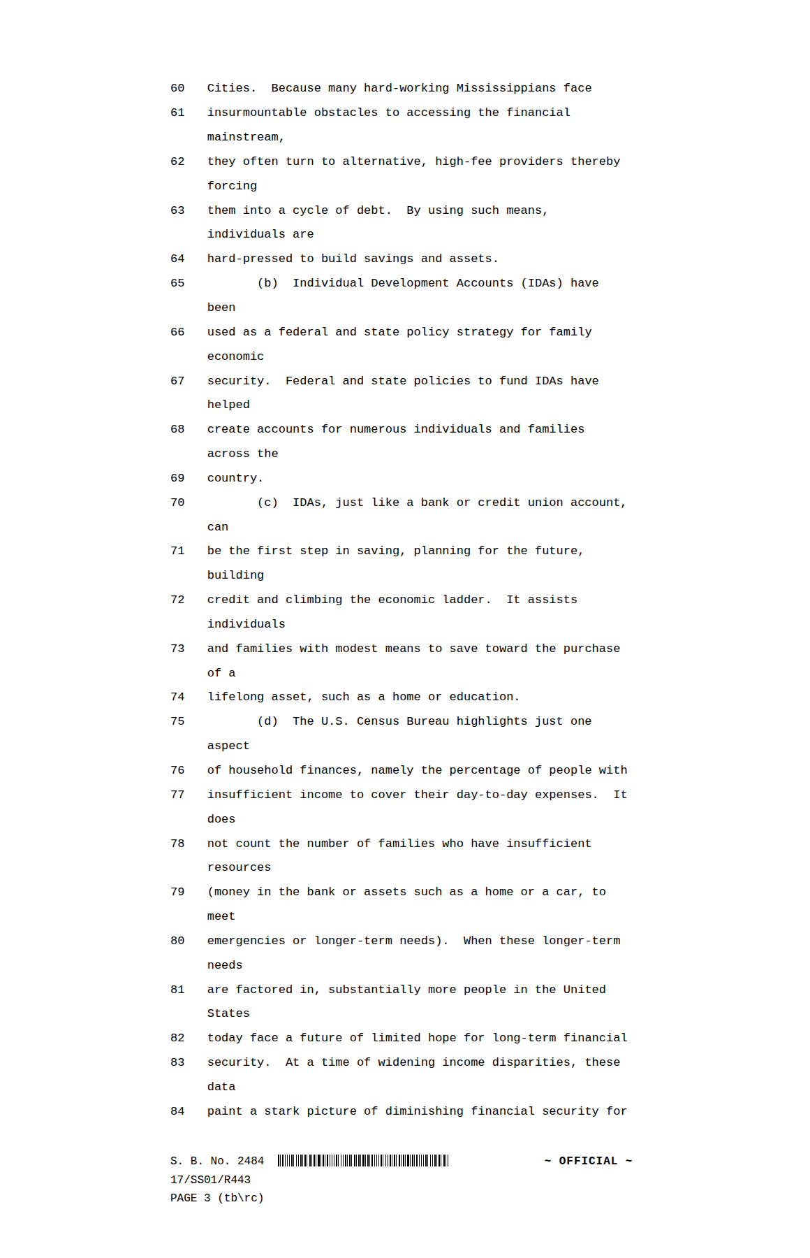60 Cities. Because many hard-working Mississippians face
61 insurmountable obstacles to accessing the financial mainstream,
62 they often turn to alternative, high-fee providers thereby forcing
63 them into a cycle of debt. By using such means, individuals are
64 hard-pressed to build savings and assets.
65 (b) Individual Development Accounts (IDAs) have been
66 used as a federal and state policy strategy for family economic
67 security. Federal and state policies to fund IDAs have helped
68 create accounts for numerous individuals and families across the
69 country.
70 (c) IDAs, just like a bank or credit union account, can
71 be the first step in saving, planning for the future, building
72 credit and climbing the economic ladder. It assists individuals
73 and families with modest means to save toward the purchase of a
74 lifelong asset, such as a home or education.
75 (d) The U.S. Census Bureau highlights just one aspect
76 of household finances, namely the percentage of people with
77 insufficient income to cover their day-to-day expenses. It does
78 not count the number of families who have insufficient resources
79(money in the bank or assets such as a home or a car, to meet
80 emergencies or longer-term needs). When these longer-term needs
81 are factored in, substantially more people in the United States
82 today face a future of limited hope for long-term financial
83 security. At a time of widening income disparities, these data
84 paint a stark picture of diminishing financial security for
S. B. No. 2484 ~ OFFICIAL ~
17/SS01/R443
PAGE 3 (tb\rc)